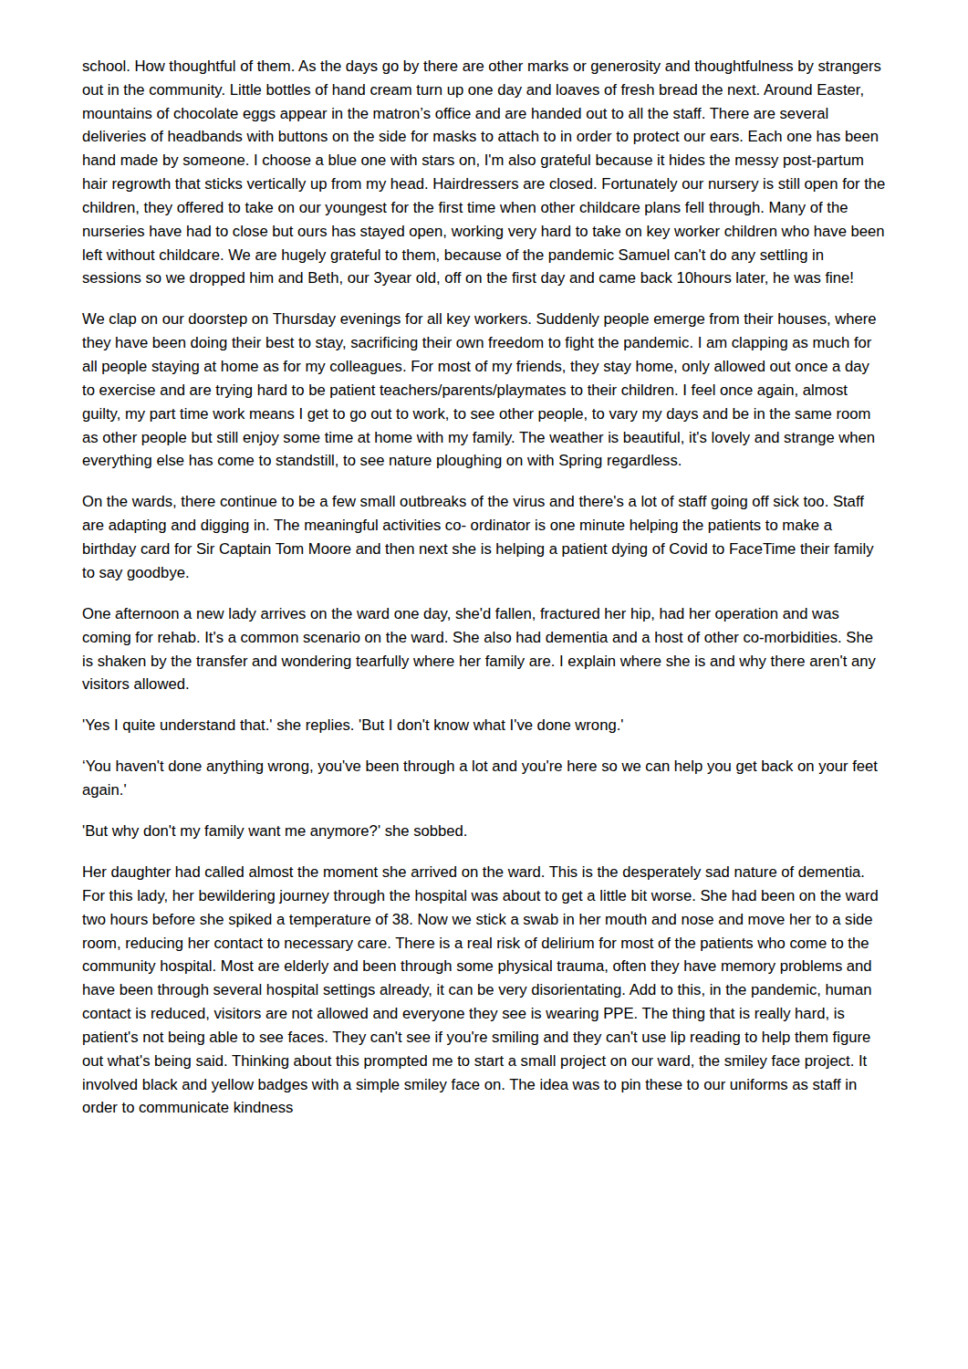school. How thoughtful of them. As the days go by there are other marks or generosity and thoughtfulness by strangers out in the community. Little bottles of hand cream turn up one day and loaves of fresh bread the next. Around Easter, mountains of chocolate eggs appear in the matron’s office and are handed out to all the staff. There are several deliveries of headbands with buttons on the side for masks to attach to in order to protect our ears. Each one has been hand made by someone. I choose a blue one with stars on, I'm also grateful because it hides the messy post-partum hair regrowth that sticks vertically up from my head. Hairdressers are closed. Fortunately our nursery is still open for the children, they offered to take on our youngest for the first time when other childcare plans fell through. Many of the nurseries have had to close but ours has stayed open, working very hard to take on key worker children who have been left without childcare. We are hugely grateful to them, because of the pandemic Samuel can't do any settling in sessions so we dropped him and Beth, our 3year old, off on the first day and came back 10hours later, he was fine!
We clap on our doorstep on Thursday evenings for all key workers. Suddenly people emerge from their houses, where they have been doing their best to stay, sacrificing their own freedom to fight the pandemic. I am clapping as much for all people staying at home as for my colleagues. For most of my friends, they stay home, only allowed out once a day to exercise and are trying hard to be patient teachers/parents/playmates to their children. I feel once again, almost guilty, my part time work means I get to go out to work, to see other people, to vary my days and be in the same room as other people but still enjoy some time at home with my family. The weather is beautiful, it's lovely and strange when everything else has come to standstill, to see nature ploughing on with Spring regardless.
On the wards, there continue to be a few small outbreaks of the virus and there's a lot of staff going off sick too. Staff are adapting and digging in. The meaningful activities co- ordinator is one minute helping the patients to make a birthday card for Sir Captain Tom Moore and then next she is helping a patient dying of Covid to FaceTime their family to say goodbye.
One afternoon a new lady arrives on the ward one day, she'd fallen, fractured her hip, had her operation and was coming for rehab. It's a common scenario on the ward. She also had dementia and a host of other co-morbidities. She is shaken by the transfer and wondering tearfully where her family are. I explain where she is and why there aren't any visitors allowed.
'Yes I quite understand that.' she replies. 'But I don't know what I've done wrong.'
‘You haven't done anything wrong, you've been through a lot and you're here so we can help you get back on your feet again.'
'But why don't my family want me anymore?' she sobbed.
Her daughter had called almost the moment she arrived on the ward. This is the desperately sad nature of dementia. For this lady, her bewildering journey through the hospital was about to get a little bit worse. She had been on the ward two hours before she spiked a temperature of 38. Now we stick a swab in her mouth and nose and move her to a side room, reducing her contact to necessary care. There is a real risk of delirium for most of the patients who come to the community hospital. Most are elderly and been through some physical trauma, often they have memory problems and have been through several hospital settings already, it can be very disorientating. Add to this, in the pandemic, human contact is reduced, visitors are not allowed and everyone they see is wearing PPE. The thing that is really hard, is patient's not being able to see faces. They can't see if you're smiling and they can't use lip reading to help them figure out what's being said. Thinking about this prompted me to start a small project on our ward, the smiley face project. It involved black and yellow badges with a simple smiley face on. The idea was to pin these to our uniforms as staff in order to communicate kindness